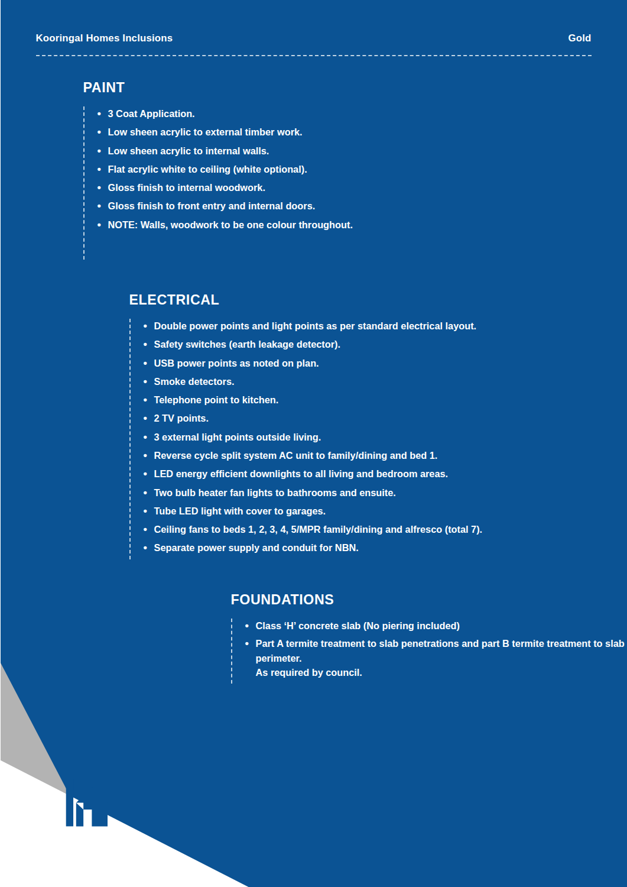Kooringal Homes Inclusions Gold
PAINT
3 Coat Application.
Low sheen acrylic to external timber work.
Low sheen acrylic to internal walls.
Flat acrylic white to ceiling (white optional).
Gloss finish to internal woodwork.
Gloss finish to front entry and internal doors.
NOTE: Walls, woodwork to be one colour throughout.
ELECTRICAL
Double power points and light points as per standard electrical layout.
Safety switches (earth leakage detector).
USB power points as noted on plan.
Smoke detectors.
Telephone point to kitchen.
2 TV points.
3 external light points outside living.
Reverse cycle split system AC unit to family/dining and bed 1.
LED energy efficient downlights to all living and bedroom areas.
Two bulb heater fan lights to bathrooms and ensuite.
Tube LED light with cover to garages.
Ceiling fans to beds 1, 2, 3, 4, 5/MPR family/dining and alfresco (total 7).
Separate power supply and conduit for NBN.
FOUNDATIONS
Class ‘H’ concrete slab (No piering included)
Part A termite treatment to slab penetrations and part B termite treatment to slab perimeter.As required by council.